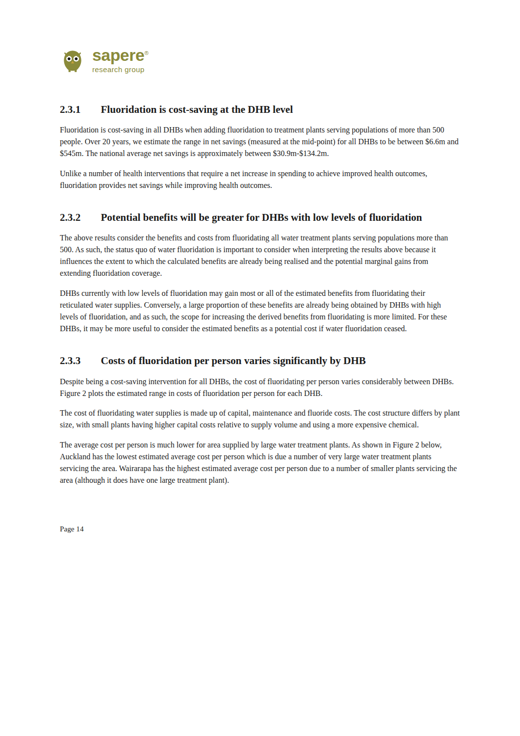sapere®
research group
2.3.1 Fluoridation is cost-saving at the DHB level
Fluoridation is cost-saving in all DHBs when adding fluoridation to treatment plants serving populations of more than 500 people. Over 20 years, we estimate the range in net savings (measured at the mid-point) for all DHBs to be between $6.6m and $545m. The national average net savings is approximately between $30.9m-$134.2m.
Unlike a number of health interventions that require a net increase in spending to achieve improved health outcomes, fluoridation provides net savings while improving health outcomes.
2.3.2 Potential benefits will be greater for DHBs with low levels of fluoridation
The above results consider the benefits and costs from fluoridating all water treatment plants serving populations more than 500. As such, the status quo of water fluoridation is important to consider when interpreting the results above because it influences the extent to which the calculated benefits are already being realised and the potential marginal gains from extending fluoridation coverage.
DHBs currently with low levels of fluoridation may gain most or all of the estimated benefits from fluoridating their reticulated water supplies. Conversely, a large proportion of these benefits are already being obtained by DHBs with high levels of fluoridation, and as such, the scope for increasing the derived benefits from fluoridating is more limited. For these DHBs, it may be more useful to consider the estimated benefits as a potential cost if water fluoridation ceased.
2.3.3 Costs of fluoridation per person varies significantly by DHB
Despite being a cost-saving intervention for all DHBs, the cost of fluoridating per person varies considerably between DHBs. Figure 2 plots the estimated range in costs of fluoridation per person for each DHB.
The cost of fluoridating water supplies is made up of capital, maintenance and fluoride costs. The cost structure differs by plant size, with small plants having higher capital costs relative to supply volume and using a more expensive chemical.
The average cost per person is much lower for area supplied by large water treatment plants. As shown in Figure 2 below, Auckland has the lowest estimated average cost per person which is due a number of very large water treatment plants servicing the area. Wairarapa has the highest estimated average cost per person due to a number of smaller plants servicing the area (although it does have one large treatment plant).
Page 14